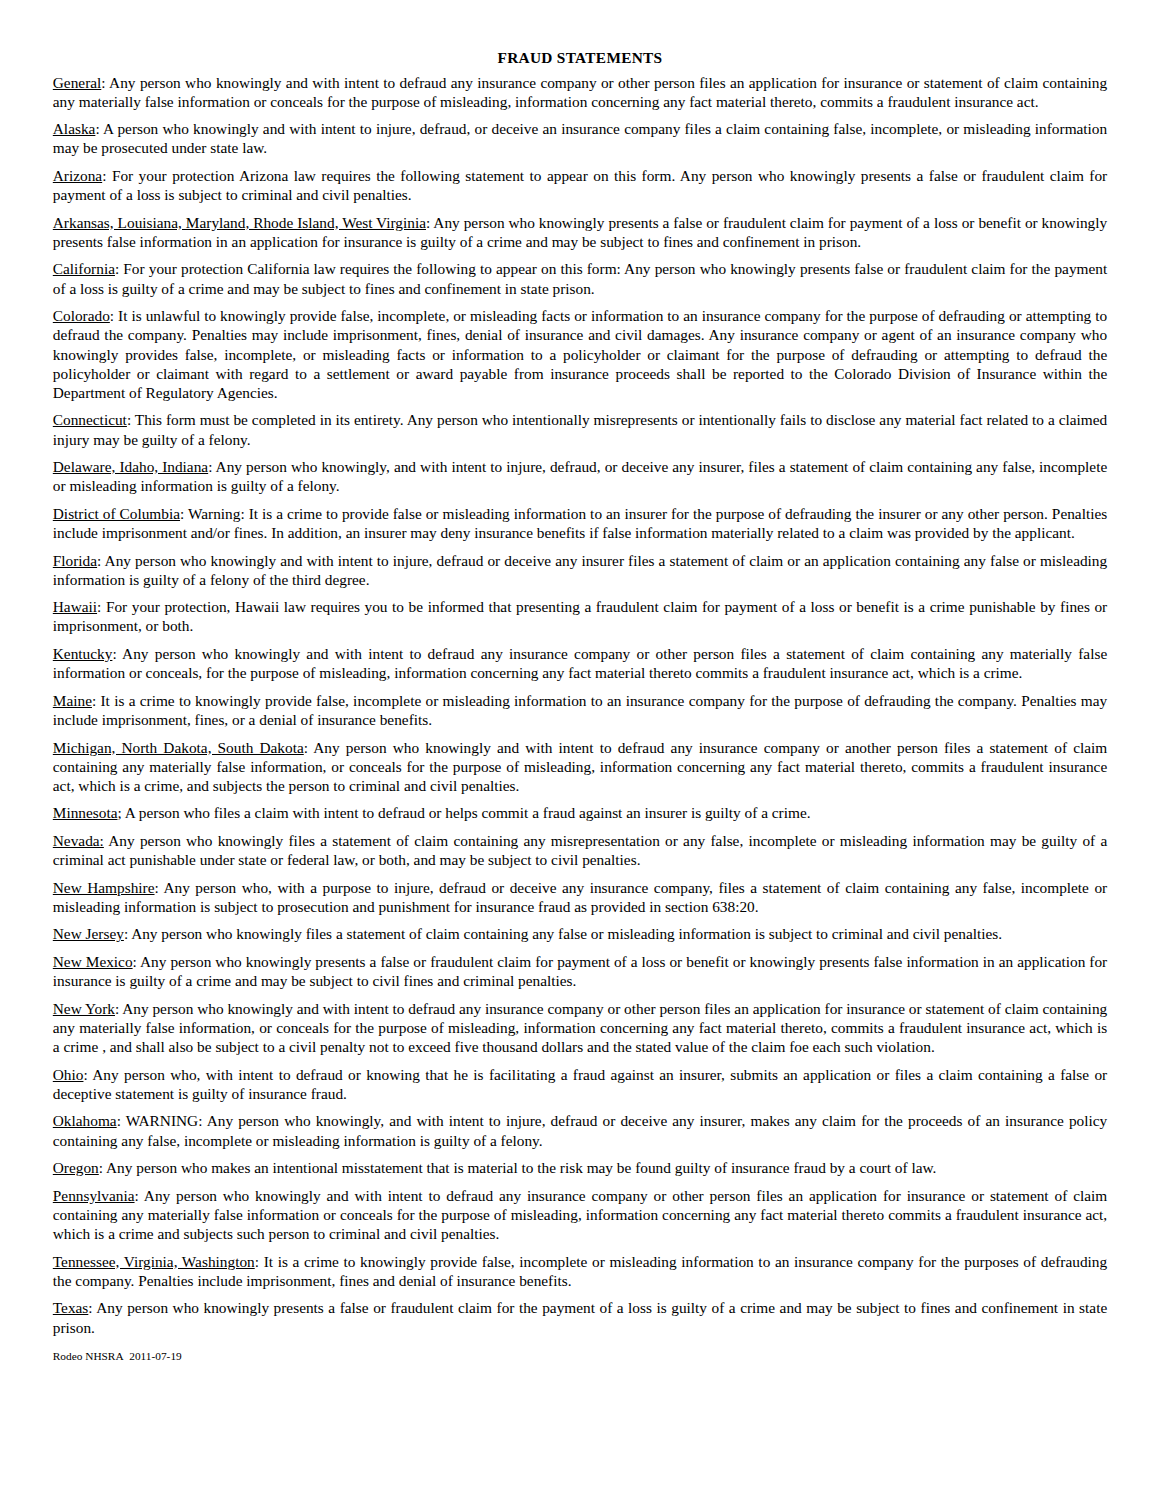FRAUD STATEMENTS
General: Any person who knowingly and with intent to defraud any insurance company or other person files an application for insurance or statement of claim containing any materially false information or conceals for the purpose of misleading, information concerning any fact material thereto, commits a fraudulent insurance act.
Alaska: A person who knowingly and with intent to injure, defraud, or deceive an insurance company files a claim containing false, incomplete, or misleading information may be prosecuted under state law.
Arizona: For your protection Arizona law requires the following statement to appear on this form. Any person who knowingly presents a false or fraudulent claim for payment of a loss is subject to criminal and civil penalties.
Arkansas, Louisiana, Maryland, Rhode Island, West Virginia: Any person who knowingly presents a false or fraudulent claim for payment of a loss or benefit or knowingly presents false information in an application for insurance is guilty of a crime and may be subject to fines and confinement in prison.
California: For your protection California law requires the following to appear on this form: Any person who knowingly presents false or fraudulent claim for the payment of a loss is guilty of a crime and may be subject to fines and confinement in state prison.
Colorado: It is unlawful to knowingly provide false, incomplete, or misleading facts or information to an insurance company for the purpose of defrauding or attempting to defraud the company. Penalties may include imprisonment, fines, denial of insurance and civil damages. Any insurance company or agent of an insurance company who knowingly provides false, incomplete, or misleading facts or information to a policyholder or claimant for the purpose of defrauding or attempting to defraud the policyholder or claimant with regard to a settlement or award payable from insurance proceeds shall be reported to the Colorado Division of Insurance within the Department of Regulatory Agencies.
Connecticut: This form must be completed in its entirety. Any person who intentionally misrepresents or intentionally fails to disclose any material fact related to a claimed injury may be guilty of a felony.
Delaware, Idaho, Indiana: Any person who knowingly, and with intent to injure, defraud, or deceive any insurer, files a statement of claim containing any false, incomplete or misleading information is guilty of a felony.
District of Columbia: Warning: It is a crime to provide false or misleading information to an insurer for the purpose of defrauding the insurer or any other person. Penalties include imprisonment and/or fines. In addition, an insurer may deny insurance benefits if false information materially related to a claim was provided by the applicant.
Florida: Any person who knowingly and with intent to injure, defraud or deceive any insurer files a statement of claim or an application containing any false or misleading information is guilty of a felony of the third degree.
Hawaii: For your protection, Hawaii law requires you to be informed that presenting a fraudulent claim for payment of a loss or benefit is a crime punishable by fines or imprisonment, or both.
Kentucky: Any person who knowingly and with intent to defraud any insurance company or other person files a statement of claim containing any materially false information or conceals, for the purpose of misleading, information concerning any fact material thereto commits a fraudulent insurance act, which is a crime.
Maine: It is a crime to knowingly provide false, incomplete or misleading information to an insurance company for the purpose of defrauding the company. Penalties may include imprisonment, fines, or a denial of insurance benefits.
Michigan, North Dakota, South Dakota: Any person who knowingly and with intent to defraud any insurance company or another person files a statement of claim containing any materially false information, or conceals for the purpose of misleading, information concerning any fact material thereto, commits a fraudulent insurance act, which is a crime, and subjects the person to criminal and civil penalties.
Minnesota; A person who files a claim with intent to defraud or helps commit a fraud against an insurer is guilty of a crime.
Nevada: Any person who knowingly files a statement of claim containing any misrepresentation or any false, incomplete or misleading information may be guilty of a criminal act punishable under state or federal law, or both, and may be subject to civil penalties.
New Hampshire: Any person who, with a purpose to injure, defraud or deceive any insurance company, files a statement of claim containing any false, incomplete or misleading information is subject to prosecution and punishment for insurance fraud as provided in section 638:20.
New Jersey: Any person who knowingly files a statement of claim containing any false or misleading information is subject to criminal and civil penalties.
New Mexico: Any person who knowingly presents a false or fraudulent claim for payment of a loss or benefit or knowingly presents false information in an application for insurance is guilty of a crime and may be subject to civil fines and criminal penalties.
New York: Any person who knowingly and with intent to defraud any insurance company or other person files an application for insurance or statement of claim containing any materially false information, or conceals for the purpose of misleading, information concerning any fact material thereto, commits a fraudulent insurance act, which is a crime , and shall also be subject to a civil penalty not to exceed five thousand dollars and the stated value of the claim foe each such violation.
Ohio: Any person who, with intent to defraud or knowing that he is facilitating a fraud against an insurer, submits an application or files a claim containing a false or deceptive statement is guilty of insurance fraud.
Oklahoma: WARNING: Any person who knowingly, and with intent to injure, defraud or deceive any insurer, makes any claim for the proceeds of an insurance policy containing any false, incomplete or misleading information is guilty of a felony.
Oregon: Any person who makes an intentional misstatement that is material to the risk may be found guilty of insurance fraud by a court of law.
Pennsylvania: Any person who knowingly and with intent to defraud any insurance company or other person files an application for insurance or statement of claim containing any materially false information or conceals for the purpose of misleading, information concerning any fact material thereto commits a fraudulent insurance act, which is a crime and subjects such person to criminal and civil penalties.
Tennessee, Virginia, Washington: It is a crime to knowingly provide false, incomplete or misleading information to an insurance company for the purposes of defrauding the company. Penalties include imprisonment, fines and denial of insurance benefits.
Texas: Any person who knowingly presents a false or fraudulent claim for the payment of a loss is guilty of a crime and may be subject to fines and confinement in state prison.
Rodeo NHSRA 2011-07-19